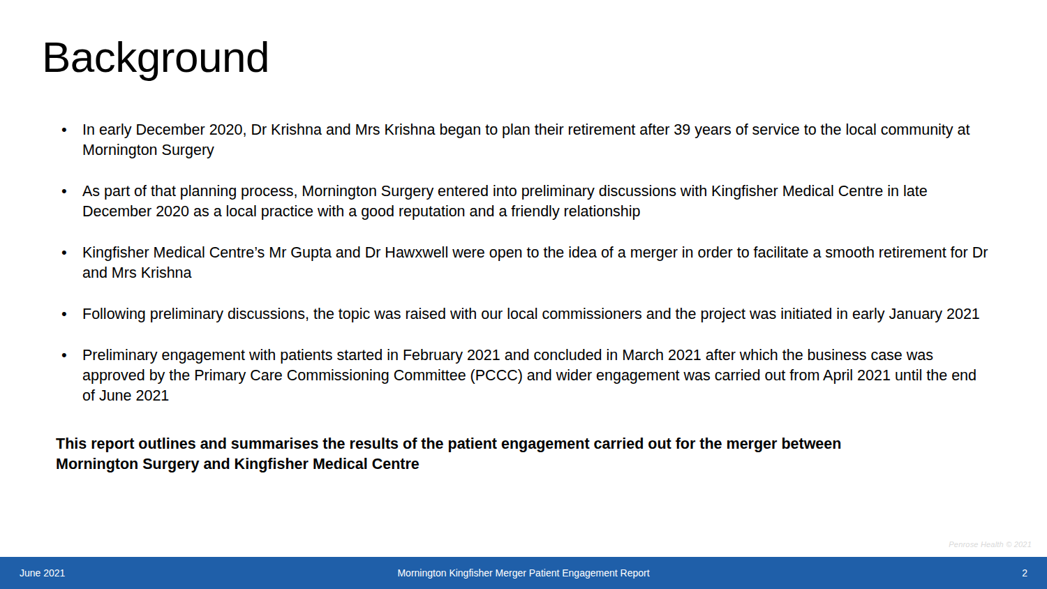Background
In early December 2020, Dr Krishna and Mrs Krishna began to plan their retirement after 39 years of service to the local community at Mornington Surgery
As part of that planning process, Mornington Surgery entered into preliminary discussions with Kingfisher Medical Centre in late December 2020 as a local practice with a good reputation and a friendly relationship
Kingfisher Medical Centre’s Mr Gupta and Dr Hawxwell were open to the idea of a merger in order to facilitate a smooth retirement for Dr and Mrs Krishna
Following preliminary discussions, the topic was raised with our local commissioners and the project was initiated in early January 2021
Preliminary engagement with patients started in February 2021 and concluded in March 2021 after which the business case was approved by the Primary Care Commissioning Committee (PCCC) and wider engagement was carried out from April 2021 until the end of June 2021
This report outlines and summarises the results of the patient engagement carried out for the merger between Mornington Surgery and Kingfisher Medical Centre
Penrose Health © 2021
June 2021 Mornington Kingfisher Merger Patient Engagement Report 2